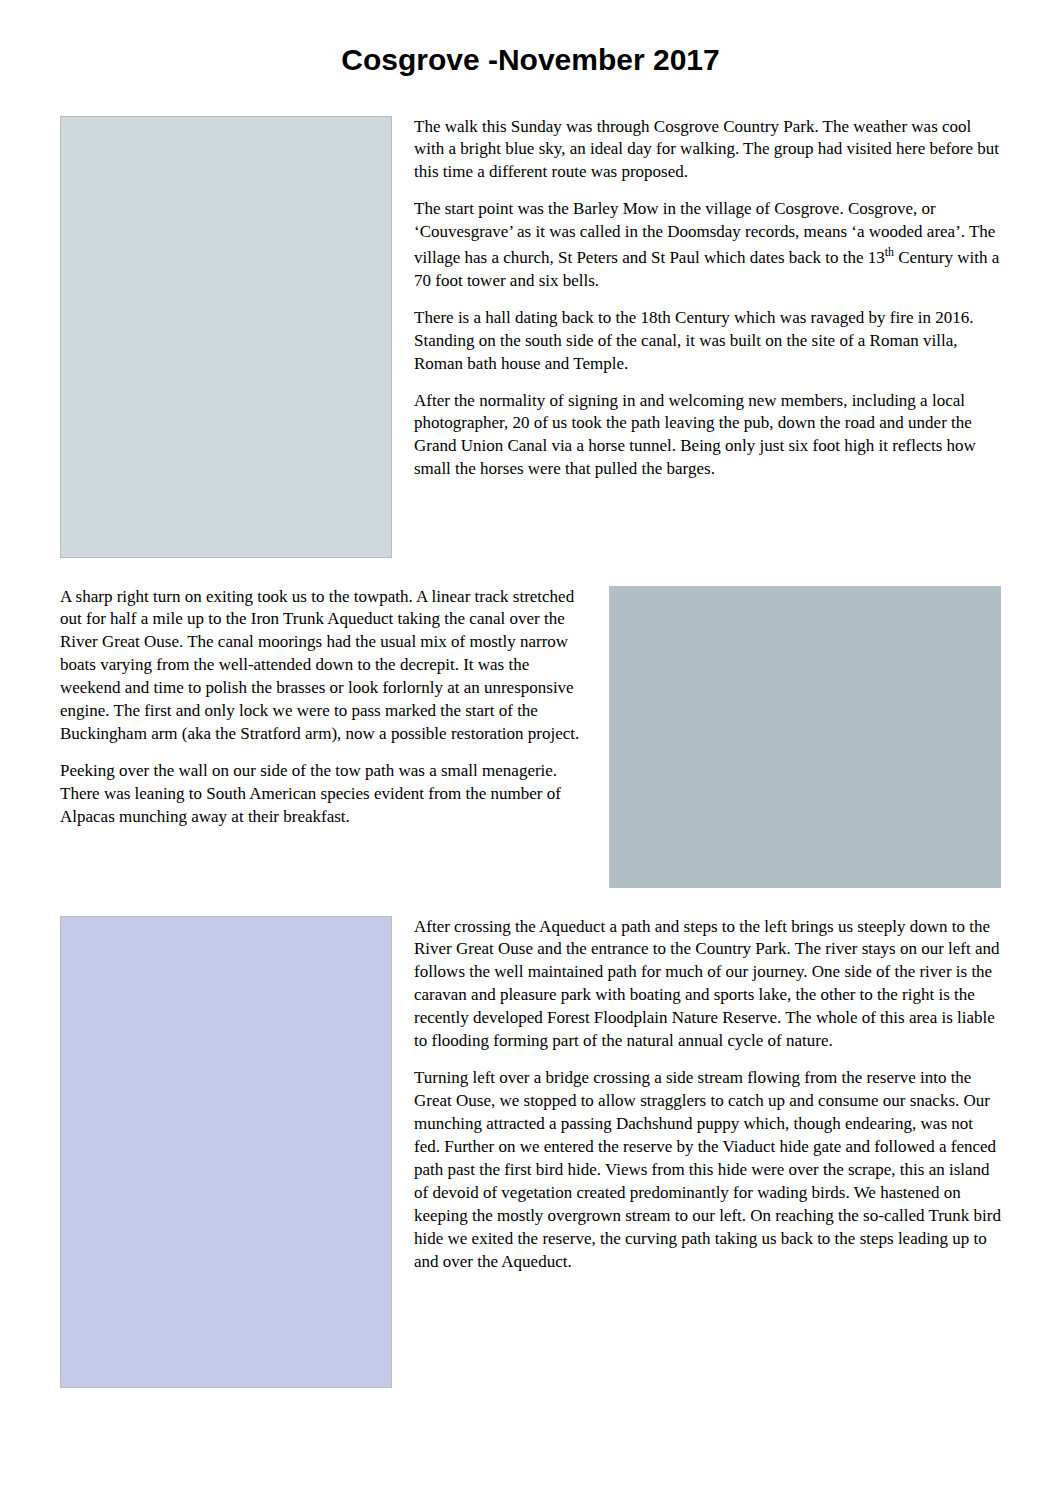Cosgrove -November 2017
The walk this Sunday was through Cosgrove Country Park. The weather was cool with a bright blue sky, an ideal day for walking. The group had visited here before but this time a different route was proposed.
The start point was the Barley Mow in the village of Cosgrove. Cosgrove, or ‘Couvesgrave’ as it was called in the Doomsday records, means ‘a wooded area’. The village has a church, St Peters and St Paul which dates back to the 13th Century with a 70 foot tower and six bells.
There is a hall dating back to the 18th Century which was ravaged by fire in 2016. Standing on the south side of the canal, it was built on the site of a Roman villa, Roman bath house and Temple.
After the normality of signing in and welcoming new members, including a local photographer, 20 of us took the path leaving the pub, down the road and under the Grand Union Canal via a horse tunnel. Being only just six foot high it reflects how small the horses were that pulled the barges.
A sharp right turn on exiting took us to the towpath. A linear track stretched out for half a mile up to the Iron Trunk Aqueduct taking the canal over the River Great Ouse. The canal moorings had the usual mix of mostly narrow boats varying from the well-attended down to the decrepit. It was the weekend and time to polish the brasses or look forlornly at an unresponsive engine. The first and only lock we were to pass marked the start of the Buckingham arm (aka the Stratford arm), now a possible restoration project.
Peeking over the wall on our side of the tow path was a small menagerie. There was leaning to South American species evident from the number of Alpacas munching away at their breakfast.
After crossing the Aqueduct a path and steps to the left brings us steeply down to the River Great Ouse and the entrance to the Country Park. The river stays on our left and follows the well maintained path for much of our journey. One side of the river is the caravan and pleasure park with boating and sports lake, the other to the right is the recently developed Forest Floodplain Nature Reserve. The whole of this area is liable to flooding forming part of the natural annual cycle of nature.
Turning left over a bridge crossing a side stream flowing from the reserve into the Great Ouse, we stopped to allow stragglers to catch up and consume our snacks. Our munching attracted a passing Dachshund puppy which, though endearing, was not fed. Further on we entered the reserve by the Viaduct hide gate and followed a fenced path past the first bird hide. Views from this hide were over the scrape, this an island of devoid of vegetation created predominantly for wading birds. We hastened on keeping the mostly overgrown stream to our left. On reaching the so-called Trunk bird hide we exited the reserve, the curving path taking us back to the steps leading up to and over the Aqueduct.